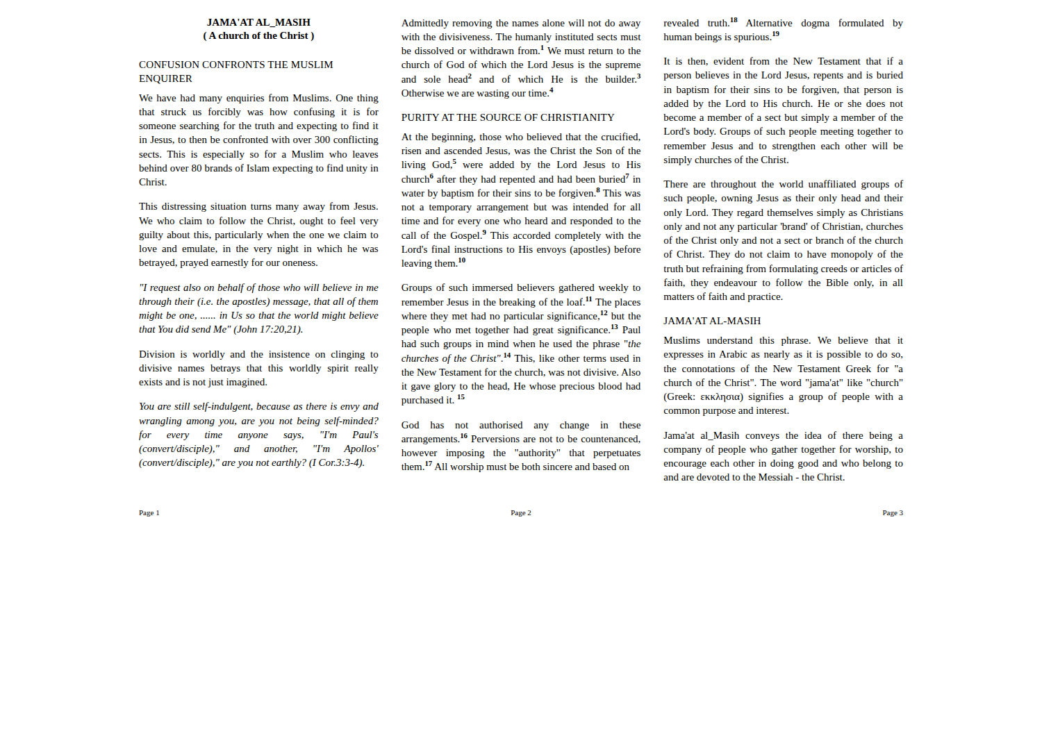JAMA'AT AL_MASIH ( A church of the Christ )
Confusion confronts the Muslim enquirer
We have had many enquiries from Muslims. One thing that struck us forcibly was how confusing it is for someone searching for the truth and expecting to find it in Jesus, to then be confronted with over 300 conflicting sects. This is especially so for a Muslim who leaves behind over 80 brands of Islam expecting to find unity in Christ.
This distressing situation turns many away from Jesus. We who claim to follow the Christ, ought to feel very guilty about this, particularly when the one we claim to love and emulate, in the very night in which he was betrayed, prayed earnestly for our oneness.
"I request also on behalf of those who will believe in me through their (i.e. the apostles) message, that all of them might be one, ...... in Us so that the world might believe that You did send Me" (John 17:20,21).
Division is worldly and the insistence on clinging to divisive names betrays that this worldly spirit really exists and is not just imagined.
You are still self-indulgent, because as there is envy and wrangling among you, are you not being self-minded? for every time anyone says, "I'm Paul's (convert/disciple)," and another, "I'm Apollos' (convert/disciple)," are you not earthly? (I Cor.3:3-4).
Page 1
Admittedly removing the names alone will not do away with the divisiveness. The humanly instituted sects must be dissolved or withdrawn from.1 We must return to the church of God of which the Lord Jesus is the supreme and sole head2 and of which He is the builder.3 Otherwise we are wasting our time.4
Purity at the source of Christianity
At the beginning, those who believed that the crucified, risen and ascended Jesus, was the Christ the Son of the living God,5 were added by the Lord Jesus to His church6 after they had repented and had been buried7 in water by baptism for their sins to be forgiven.8 This was not a temporary arrangement but was intended for all time and for every one who heard and responded to the call of the Gospel.9 This accorded completely with the Lord's final instructions to His envoys (apostles) before leaving them.10
Groups of such immersed believers gathered weekly to remember Jesus in the breaking of the loaf.11 The places where they met had no particular significance,12 but the people who met together had great significance.13 Paul had such groups in mind when he used the phrase "the churches of the Christ".14 This, like other terms used in the New Testament for the church, was not divisive. Also it gave glory to the head, He whose precious blood had purchased it. 15
God has not authorised any change in these arrangements.16 Perversions are not to be countenanced, however imposing the "authority" that perpetuates them.17 All worship must be both sincere and based on
Page 2
revealed truth.18 Alternative dogma formulated by human beings is spurious.19
It is then, evident from the New Testament that if a person believes in the Lord Jesus, repents and is buried in baptism for their sins to be forgiven, that person is added by the Lord to His church. He or she does not become a member of a sect but simply a member of the Lord's body. Groups of such people meeting together to remember Jesus and to strengthen each other will be simply churches of the Christ.
There are throughout the world unaffiliated groups of such people, owning Jesus as their only head and their only Lord. They regard themselves simply as Christians only and not any particular 'brand' of Christian, churches of the Christ only and not a sect or branch of the church of Christ. They do not claim to have monopoly of the truth but refraining from formulating creeds or articles of faith, they endeavour to follow the Bible only, in all matters of faith and practice.
Jama'at al-Masih
Muslims understand this phrase. We believe that it expresses in Arabic as nearly as it is possible to do so, the connotations of the New Testament Greek for "a church of the Christ". The word "jama'at" like "church" (Greek: εκκλησια) signifies a group of people with a common purpose and interest.
Jama'at al_Masih conveys the idea of there being a company of people who gather together for worship, to encourage each other in doing good and who belong to and are devoted to the Messiah - the Christ.
Page 3